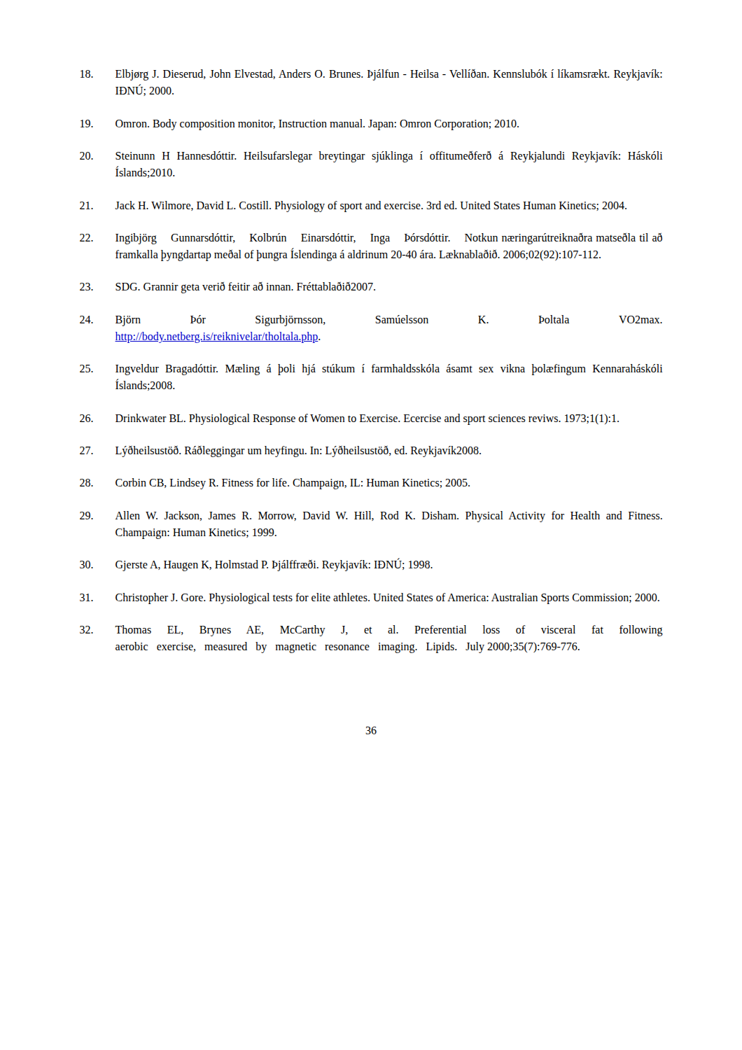18. Elbjørg J. Dieserud, John Elvestad, Anders O. Brunes. Þjálfun - Heilsa - Vellíðan. Kennslubók í líkamsrækt. Reykjavík: IÐNÚ; 2000.
19. Omron. Body composition monitor, Instruction manual. Japan: Omron Corporation; 2010.
20. Steinunn H Hannesdóttir. Heilsufarslegar breytingar sjúklinga í offitumeðferð á Reykjalundi Reykjavík: Háskóli Íslands;2010.
21. Jack H. Wilmore, David L. Costill. Physiology of sport and exercise. 3rd ed. United States Human Kinetics; 2004.
22. Ingibjörg Gunnarsdóttir, Kolbrún Einarsdóttir, Inga Þórsdóttir. Notkun næringarútreiknaðra matseðla til að framkalla þyngdartap meðal of þungra Íslendinga á aldrinum 20-40 ára. Læknablaðið. 2006;02(92):107-112.
23. SDG. Grannir geta verið feitir að innan. Fréttablaðið2007.
24. Björn Þór Sigurbjörnsson, Samúelsson K. Þoltala VO2max. http://body.netberg.is/reiknivelar/tholtala.php.
25. Ingveldur Bragadóttir. Mæling á þoli hjá stúkum í farmhaldsskóla ásamt sex vikna þolæfingum Kennaraháskóli Íslands;2008.
26. Drinkwater BL. Physiological Response of Women to Exercise. Ecercise and sport sciences reviws. 1973;1(1):1.
27. Lýðheilsustöð. Ráðleggingar um heyfingu. In: Lýðheilsustöð, ed. Reykjavík2008.
28. Corbin CB, Lindsey R. Fitness for life. Champaign, IL: Human Kinetics; 2005.
29. Allen W. Jackson, James R. Morrow, David W. Hill, Rod K. Disham. Physical Activity for Health and Fitness. Champaign: Human Kinetics; 1999.
30. Gjerste A, Haugen K, Holmstad P. Þjálffræði. Reykjavík: IÐNÚ; 1998.
31. Christopher J. Gore. Physiological tests for elite athletes. United States of America: Australian Sports Commission; 2000.
32. Thomas EL, Brynes AE, McCarthy J, et al. Preferential loss of visceral fat following aerobic exercise, measured by magnetic resonance imaging. Lipids. July 2000;35(7):769-776.
36